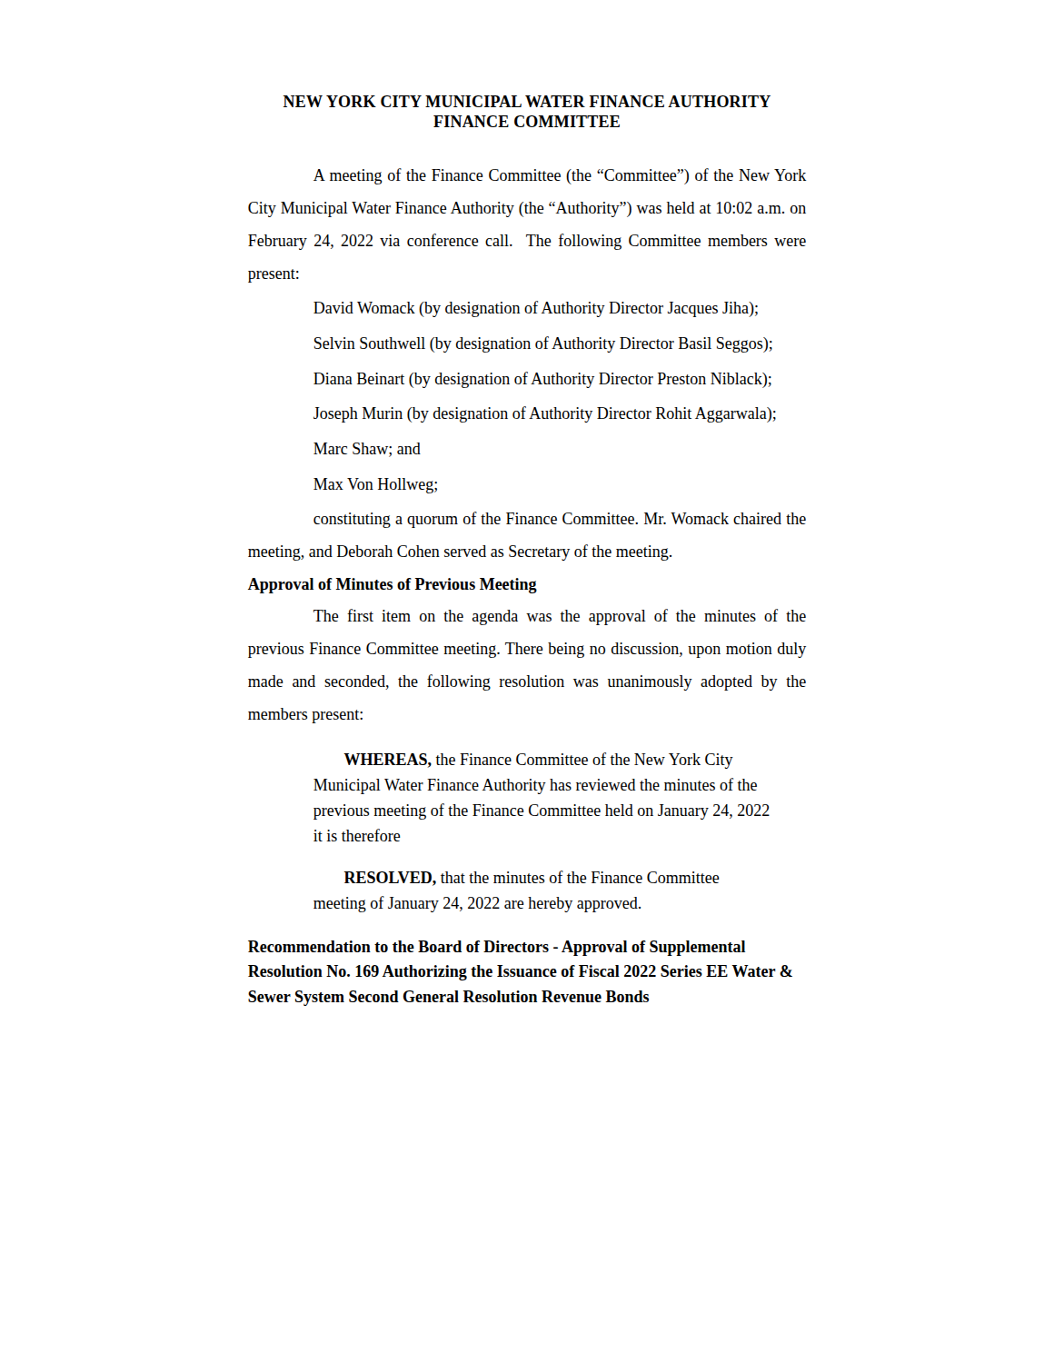New York City Municipal Water Finance Authority Finance Committee
A meeting of the Finance Committee (the “Committee”) of the New York City Municipal Water Finance Authority (the “Authority”) was held at 10:02 a.m. on February 24, 2022 via conference call. The following Committee members were present:
David Womack (by designation of Authority Director Jacques Jiha);
Selvin Southwell (by designation of Authority Director Basil Seggos);
Diana Beinart (by designation of Authority Director Preston Niblack);
Joseph Murin (by designation of Authority Director Rohit Aggarwala);
Marc Shaw; and
Max Von Hollweg;
constituting a quorum of the Finance Committee. Mr. Womack chaired the meeting, and Deborah Cohen served as Secretary of the meeting.
Approval of Minutes of Previous Meeting
The first item on the agenda was the approval of the minutes of the previous Finance Committee meeting. There being no discussion, upon motion duly made and seconded, the following resolution was unanimously adopted by the members present:
WHEREAS, the Finance Committee of the New York City Municipal Water Finance Authority has reviewed the minutes of the previous meeting of the Finance Committee held on January 24, 2022 it is therefore
RESOLVED, that the minutes of the Finance Committee meeting of January 24, 2022 are hereby approved.
Recommendation to the Board of Directors - Approval of Supplemental Resolution No. 169 Authorizing the Issuance of Fiscal 2022 Series EE Water & Sewer System Second General Resolution Revenue Bonds